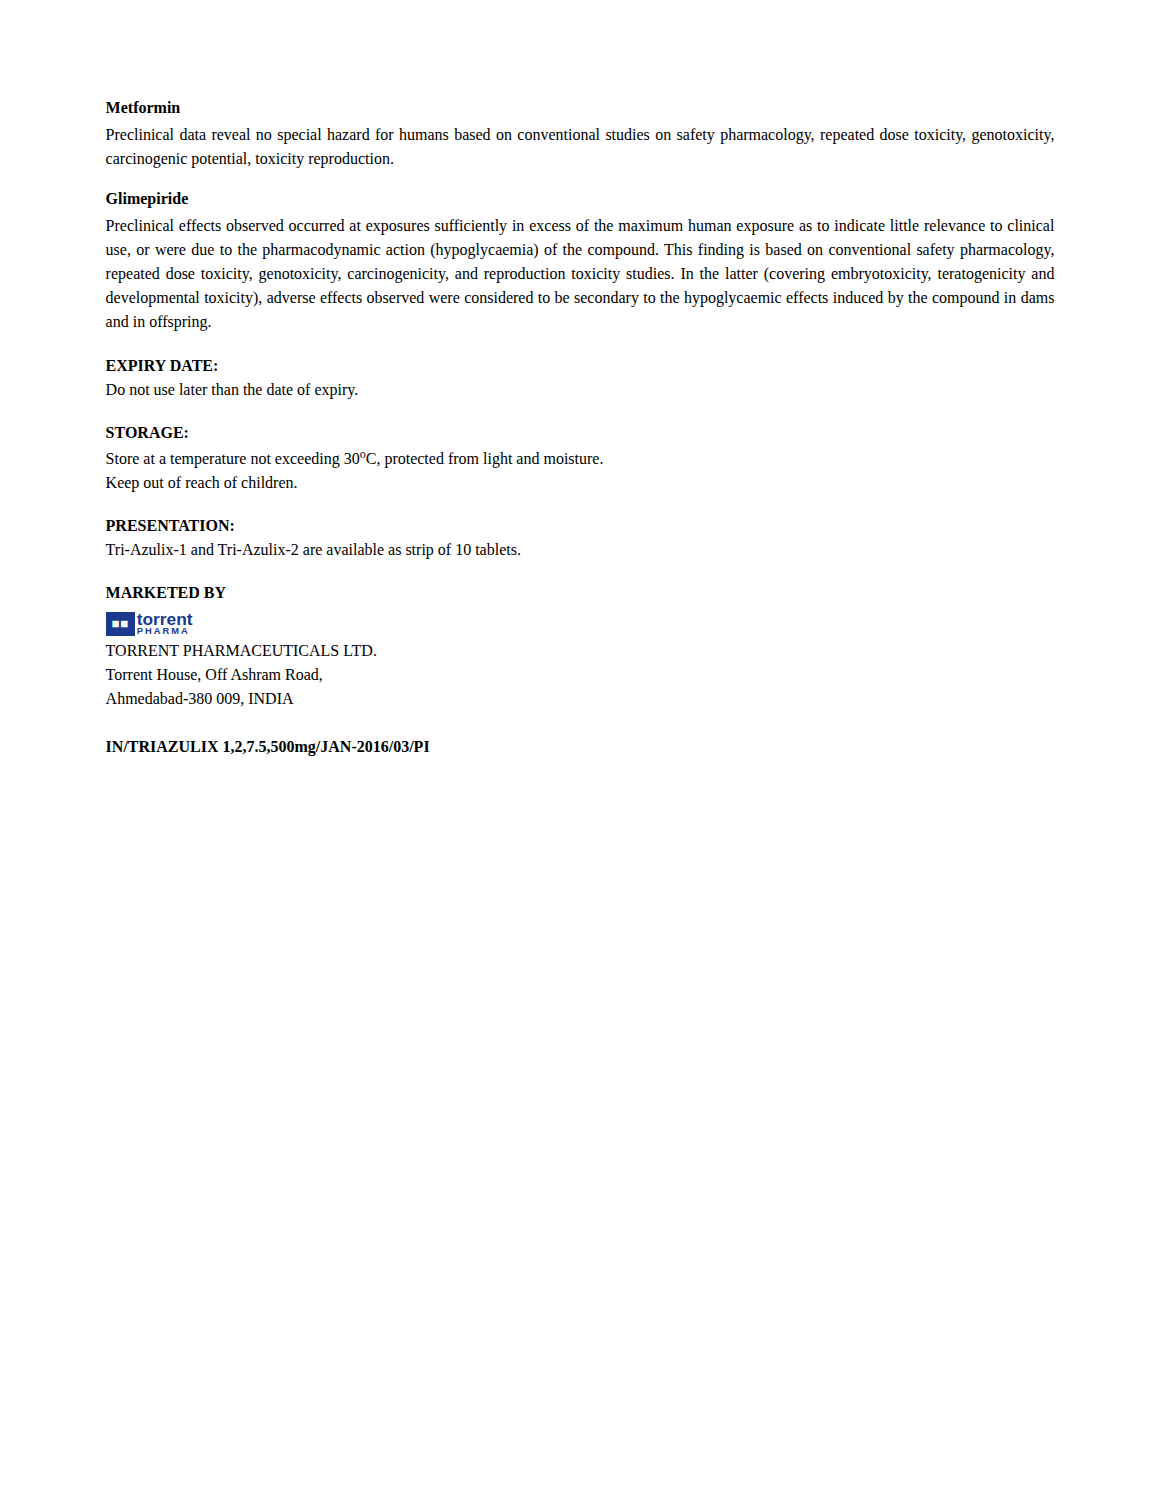Metformin
Preclinical data reveal no special hazard for humans based on conventional studies on safety pharmacology, repeated dose toxicity, genotoxicity, carcinogenic potential, toxicity reproduction.
Glimepiride
Preclinical effects observed occurred at exposures sufficiently in excess of the maximum human exposure as to indicate little relevance to clinical use, or were due to the pharmacodynamic action (hypoglycaemia) of the compound. This finding is based on conventional safety pharmacology, repeated dose toxicity, genotoxicity, carcinogenicity, and reproduction toxicity studies. In the latter (covering embryotoxicity, teratogenicity and developmental toxicity), adverse effects observed were considered to be secondary to the hypoglycaemic effects induced by the compound in dams and in offspring.
EXPIRY DATE:
Do not use later than the date of expiry.
STORAGE:
Store at a temperature not exceeding 30oC, protected from light and moisture.
Keep out of reach of children.
PRESENTATION:
Tri-Azulix-1 and Tri-Azulix-2 are available as strip of 10 tablets.
MARKETED BY
■■torrentPHARMA
TORRENT PHARMACEUTICALS LTD.
Torrent House, Off Ashram Road,
Ahmedabad-380 009, INDIA
IN/TRIAZULIX 1,2,7.5,500mg/JAN-2016/03/PI